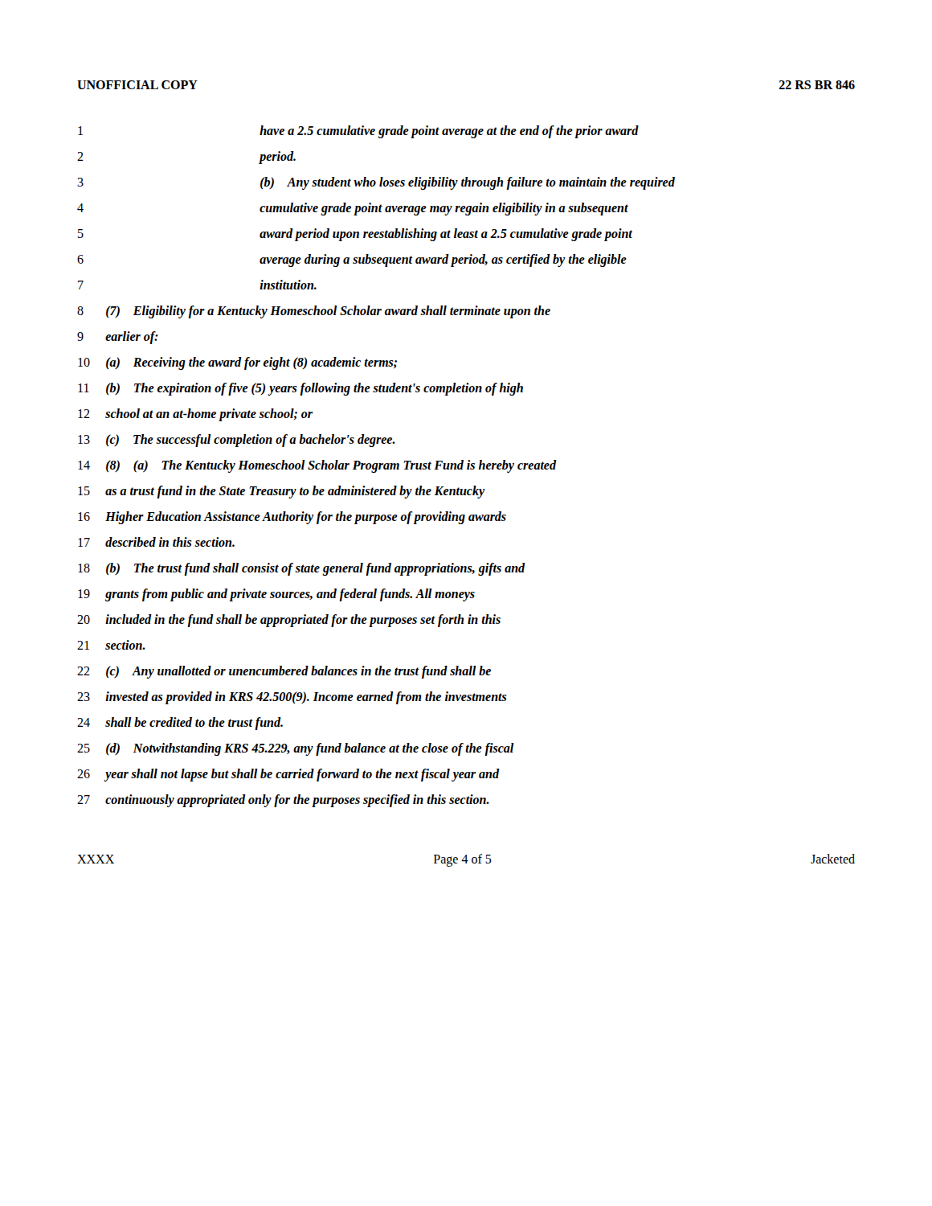UNOFFICIAL COPY 22 RS BR 846
1 have a 2.5 cumulative grade point average at the end of the prior award
2 period.
3(b) Any student who loses eligibility through failure to maintain the required
4 cumulative grade point average may regain eligibility in a subsequent
5 award period upon reestablishing at least a 2.5 cumulative grade point
6 average during a subsequent award period, as certified by the eligible
7 institution.
8(7) Eligibility for a Kentucky Homeschool Scholar award shall terminate upon the
9 earlier of:
10(a) Receiving the award for eight (8) academic terms;
11(b) The expiration of five (5) years following the student's completion of high
12 school at an at-home private school; or
13(c) The successful completion of a bachelor's degree.
14(8) (a) The Kentucky Homeschool Scholar Program Trust Fund is hereby created
15 as a trust fund in the State Treasury to be administered by the Kentucky
16 Higher Education Assistance Authority for the purpose of providing awards
17 described in this section.
18(b) The trust fund shall consist of state general fund appropriations, gifts and
19 grants from public and private sources, and federal funds. All moneys
20 included in the fund shall be appropriated for the purposes set forth in this
21 section.
22(c) Any unallotted or unencumbered balances in the trust fund shall be
23 invested as provided in KRS 42.500(9). Income earned from the investments
24 shall be credited to the trust fund.
25(d) Notwithstanding KRS 45.229, any fund balance at the close of the fiscal
26 year shall not lapse but shall be carried forward to the next fiscal year and
27 continuously appropriated only for the purposes specified in this section.
XXXX Page 4 of 5 Jacketed